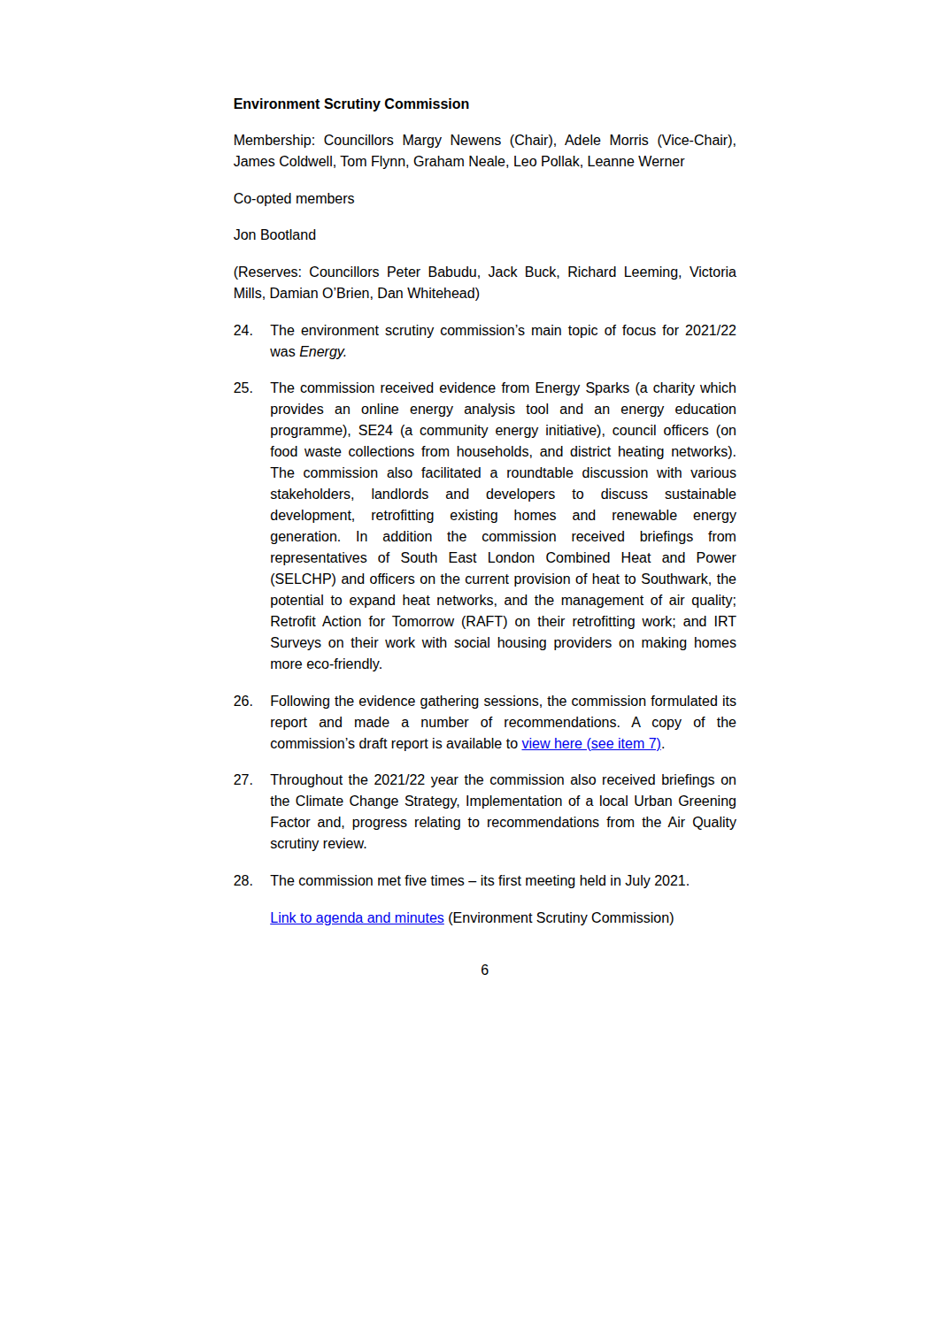Environment Scrutiny Commission
Membership: Councillors Margy Newens (Chair), Adele Morris (Vice-Chair), James Coldwell, Tom Flynn, Graham Neale, Leo Pollak, Leanne Werner
Co-opted members
Jon Bootland
(Reserves: Councillors Peter Babudu, Jack Buck, Richard Leeming, Victoria Mills, Damian O’Brien, Dan Whitehead)
The environment scrutiny commission’s main topic of focus for 2021/22 was Energy.
The commission received evidence from Energy Sparks (a charity which provides an online energy analysis tool and an energy education programme), SE24 (a community energy initiative), council officers (on food waste collections from households, and district heating networks). The commission also facilitated a roundtable discussion with various stakeholders, landlords and developers to discuss sustainable development, retrofitting existing homes and renewable energy generation. In addition the commission received briefings from representatives of South East London Combined Heat and Power (SELCHP) and officers on the current provision of heat to Southwark, the potential to expand heat networks, and the management of air quality; Retrofit Action for Tomorrow (RAFT) on their retrofitting work; and IRT Surveys on their work with social housing providers on making homes more eco-friendly.
Following the evidence gathering sessions, the commission formulated its report and made a number of recommendations. A copy of the commission’s draft report is available to view here (see item 7).
Throughout the 2021/22 year the commission also received briefings on the Climate Change Strategy, Implementation of a local Urban Greening Factor and, progress relating to recommendations from the Air Quality scrutiny review.
The commission met five times – its first meeting held in July 2021.
Link to agenda and minutes (Environment Scrutiny Commission)
6